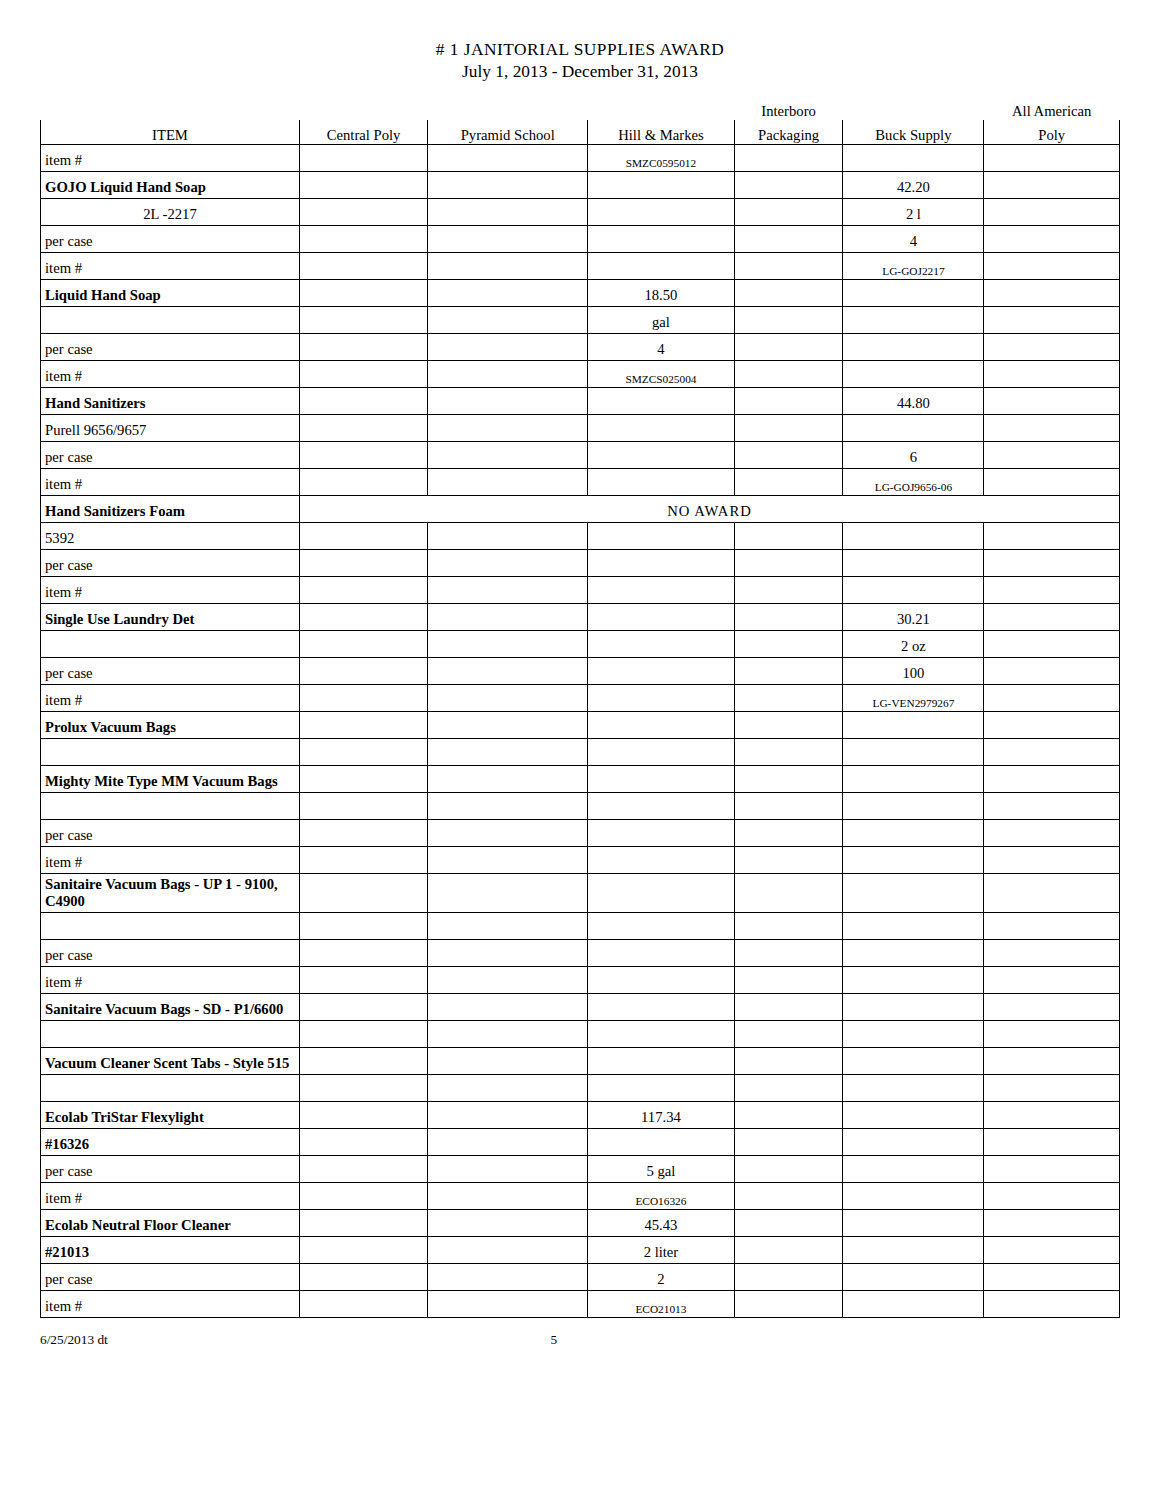# 1 JANITORIAL SUPPLIES AWARD
July 1, 2013 - December 31, 2013
| | | | | Interboro | | All American |
| --- | --- | --- | --- | --- | --- | --- |
| ITEM | Central Poly | Pyramid School | Hill & Markes | Packaging | Buck Supply | Poly |
| item # | | | SMZC0595012 | | | |
| GOJO Liquid Hand Soap | | | | | 42.20 | |
| 2L -2217 | | | | | 2 l | |
| per case | | | | | 4 | |
| item # | | | | | LG-GOJ2217 | |
| Liquid Hand Soap | | | 18.50 | | | |
| | | | gal | | | |
| per case | | | 4 | | | |
| item # | | | SMZCS025004 | | | |
| Hand Sanitizers | | | | | 44.80 | |
| Purell 9656/9657 | | | | | | |
| per case | | | | | 6 | |
| item # | | | | | LG-GOJ9656-06 | |
| Hand Sanitizers Foam | NO AWARD |
| 5392 | | | | | | |
| per case | | | | | | |
| item # | | | | | | |
| Single Use Laundry Det | | | | | 30.21 | |
| | | | | | 2 oz | |
| per case | | | | | 100 | |
| item # | | | | | LG-VEN2979267 | |
| Prolux Vacuum Bags | | | | | | |
| Mighty Mite Type MM Vacuum Bags | | | | | | |
| per case | | | | | | |
| item # | | | | | | |
| Sanitaire Vacuum Bags - UP 1 - 9100, C4900 | | | | | | |
| per case | | | | | | |
| item # | | | | | | |
| Sanitaire Vacuum Bags - SD - P1/6600 | | | | | | |
| Vacuum Cleaner Scent Tabs - Style 515 | | | | | | |
| Ecolab TriStar Flexylight | | | 117.34 | | | |
| #16326 | | | | | | |
| per case | | | 5 gal | | | |
| item # | | | ECO16326 | | | |
| Ecolab Neutral Floor Cleaner | | | 45.43 | | | |
| #21013 | | | 2 liter | | | |
| per case | | | 2 | | | |
| item # | | | ECO21013 | | | |
6/25/2013 dt
5